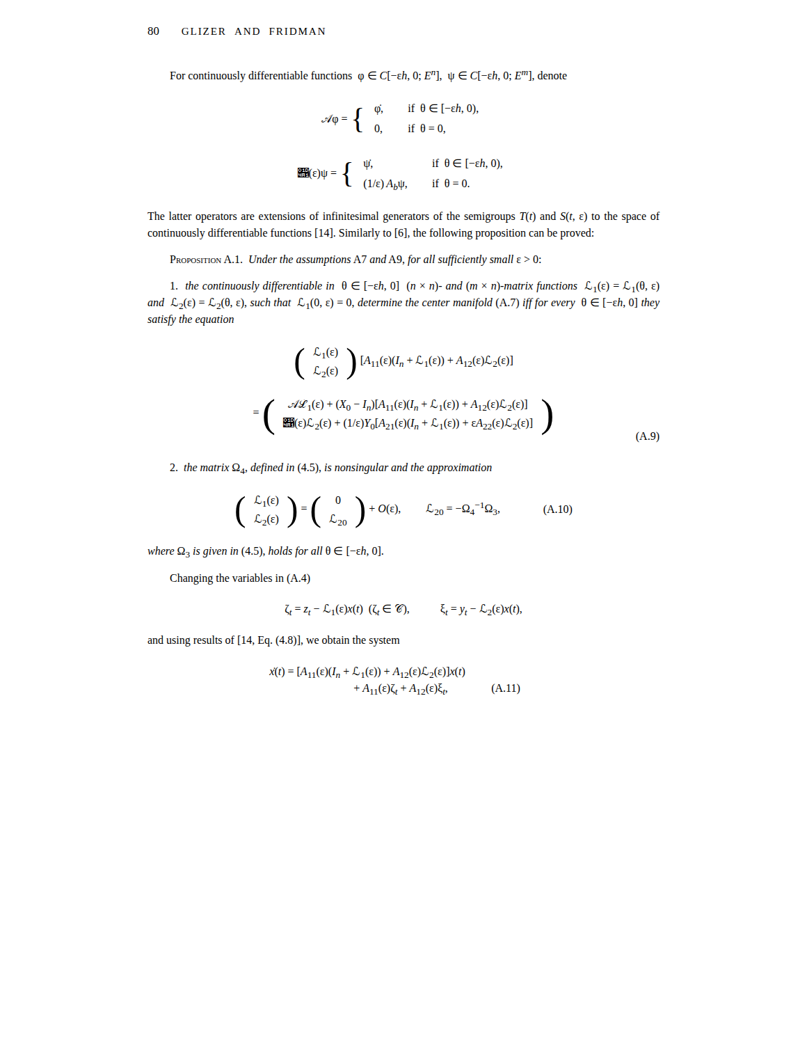80 GLIZER AND FRIDMAN
For continuously differentiable functions φ ∈ C[−εh, 0; En], ψ ∈ C[−εh, 0; Em], denote
𝒜φ ={
| φ̇, | if θ ∈ [−ε h , 0), |
| 0, | if θ = 0, |
𝒡(ε)ψ ={
| ψ̇, | if θ ∈ [−ε h , 0), |
| (1/ε) A b ψ, | if θ = 0. |
The latter operators are extensions of infinitesimal generators of the semigroups T(t) and S(t, ε) to the space of continuously differentiable functions [14]. Similarly to [6], the following proposition can be proved:
Proposition A.1. Under the assumptions A7 and A9, for all sufficiently small ε > 0:
1. the continuously differentiable in θ ∈ [−εh, 0] (n × n)- and (m × n)-matrix functions ℒ1(ε) = ℒ1(θ, ε) and ℒ2(ε) = ℒ2(θ, ε), such that ℒ1(0, ε) = 0, determine the center manifold (A.7) iff for every θ ∈ [−εh, 0] they satisfy the equation
(
| ℒ 1 (ε) |
| ℒ 2 (ε) |
) [A11(ε)(In + ℒ1(ε)) + A12(ε)ℒ2(ε)]
= (
| 𝒜ℒ 1 (ε) + ( X 0 − I n )[ A 11 (ε)( I n + ℒ 1 (ε)) + A 12 (ε)ℒ 2 (ε)] |
| 𝒡(ε)ℒ 2 (ε) + (1/ε) Y 0 [ A 21 (ε)( I n + ℒ 1 (ε)) + ε A 22 (ε)ℒ 2 (ε)] |
)
(A.9)
2. the matrix Ω4, defined in (4.5), is nonsingular and the approximation
(
| ℒ 1 (ε) |
| ℒ 2 (ε) |
) = (
| 0 |
| ℒ 20 |
) + O(ε), ℒ20 = −Ω4−1Ω3,
(A.10)
where Ω3 is given in (4.5), holds for all θ ∈ [−εh, 0].
Changing the variables in (A.4)
ζt = zt − ℒ1(ε)x(t) (ζt ∈ 𝒞), ξt = yt − ℒ2(ε)x(t),
and using results of [14, Eq. (4.8)], we obtain the system
ẋ(t) = [A11(ε)(In + ℒ1(ε)) + A12(ε)ℒ2(ε)]x(t)
+ A11(ε)ζt + A12(ε)ξt,
(A.11)